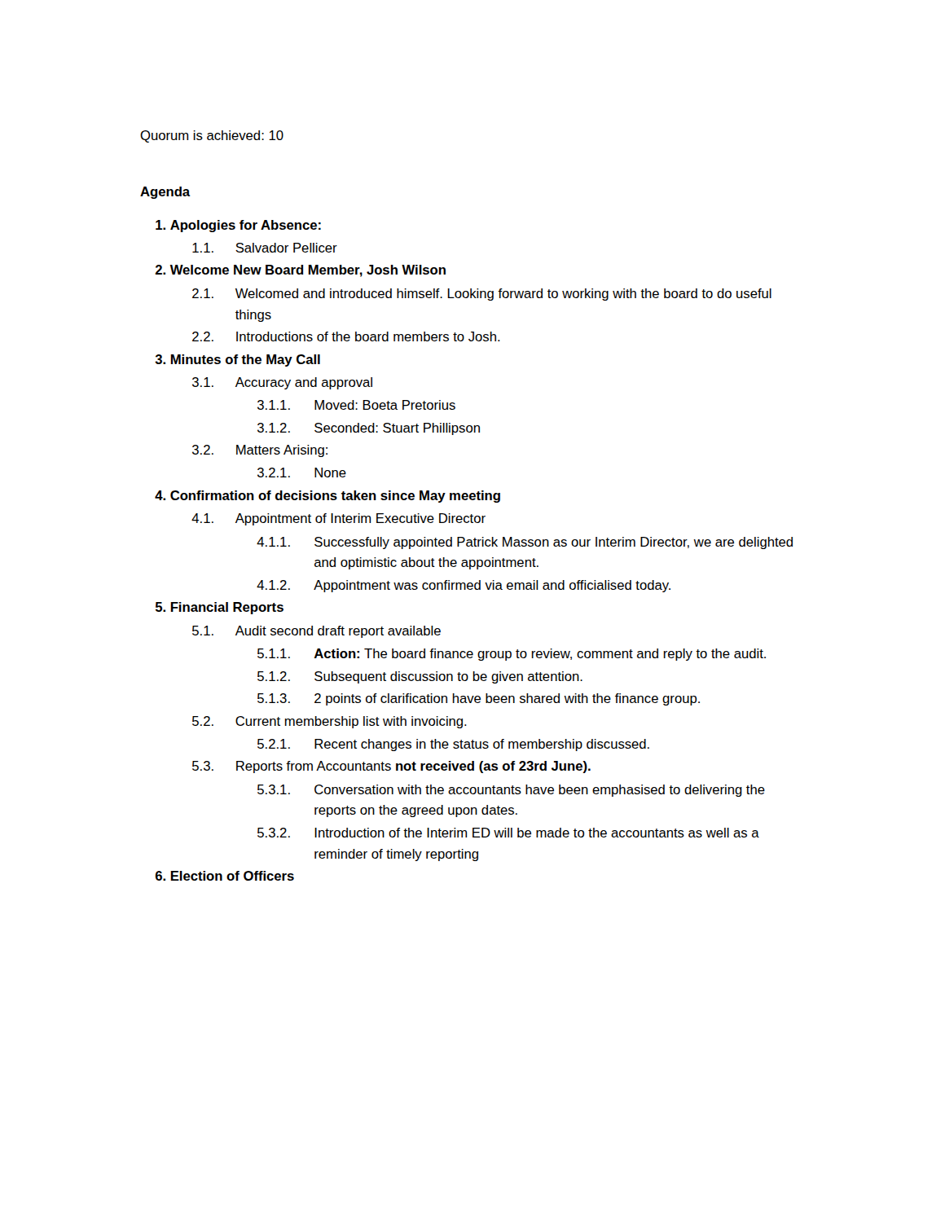Quorum is achieved: 10
Agenda
Apologies for Absence:
Salvador Pellicer
Welcome New Board Member, Josh Wilson
Welcomed and introduced himself. Looking forward to working with the board to do useful things
Introductions of the board members to Josh.
Minutes of the May Call
Accuracy and approval
Moved: Boeta Pretorius
Seconded: Stuart Phillipson
Matters Arising:
None
Confirmation of decisions taken since May meeting
Appointment of Interim Executive Director
Successfully appointed Patrick Masson as our Interim Director, we are delighted and optimistic about the appointment.
Appointment was confirmed via email and officialised today.
Financial Reports
Audit second draft report available
Action: The board finance group to review, comment and reply to the audit.
Subsequent discussion to be given attention.
2 points of clarification have been shared with the finance group.
Current membership list with invoicing.
Recent changes in the status of membership discussed.
Reports from Accountants not received (as of 23rd June).
Conversation with the accountants have been emphasised to delivering the reports on the agreed upon dates.
Introduction of the Interim ED will be made to the accountants as well as a reminder of timely reporting
Election of Officers